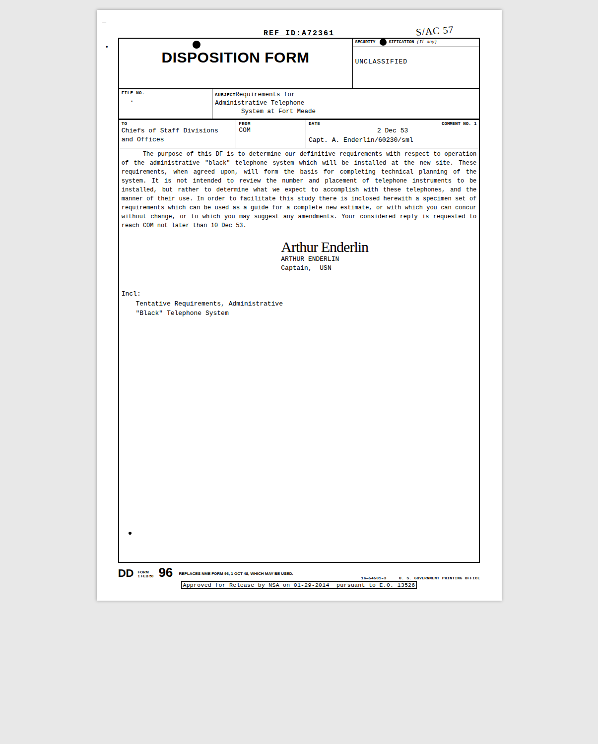—
•
REF ID:A72361 S/AC 57
| DISPOSITION FORM | SECURITY SIFICATION (If any) UNCLASSIFIED |
| / FILE NO. . / SUBJECT Requirements for Administrative Telephone System at Fort Meade / | |
| TO Chiefs of Staff Divisions and Offices | FROM COM | COMMENT NO. 1 DATE 2 Dec 53 Capt. A. Enderlin/60230/sml |
| The purpose of this DF is to determine our definitive requirements with respect to operation of the administrative "black" telephone system which will be installed at the new site. These requirements, when agreed upon, will form the basis for completing technical planning of the system. It is not intended to review the number and placement of telephone instruments to be installed, but rather to determine what we expect to accomplish with these telephones, and the manner of their use. In order to facilitate this study there is inclosed herewith a specimen set of requirements which can be used as a guide for a complete new estimate, or with which you can concur without change, or to which you may suggest any amendments. Your considered reply is requested to reach COM not later than 10 Dec 53. Arthur Enderlin ARTHUR ENDERLIN Captain, USN Incl: Tentative Requirements, Administrative "Black" Telephone System |
DD FORM
1 FEB 50 96 REPLACES NME FORM 96, 1 OCT 48, WHICH MAY BE USED.
16—54501–3 U. S. GOVERNMENT PRINTING OFFICE
Approved for Release by NSA on 01-29-2014 pursuant to E.O. 13526